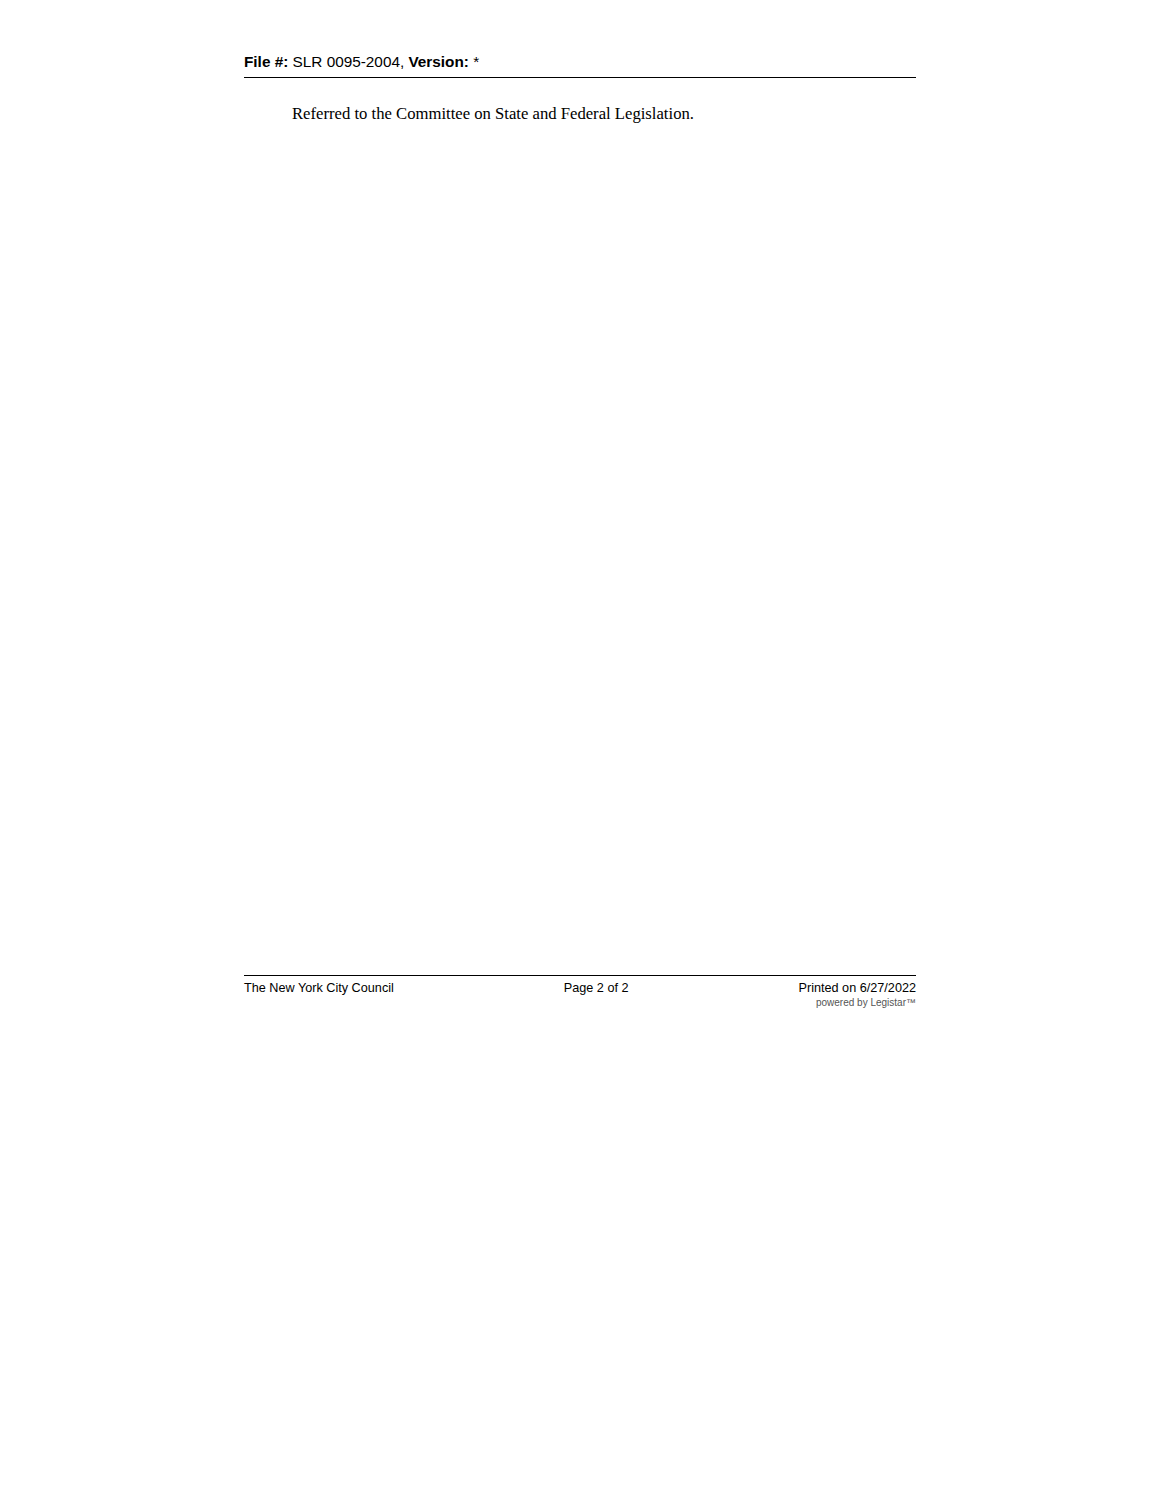File #: SLR 0095-2004, Version: *
Referred to the Committee on State and Federal Legislation.
The New York City Council Page 2 of 2 Printed on 6/27/2022
powered by Legistar™